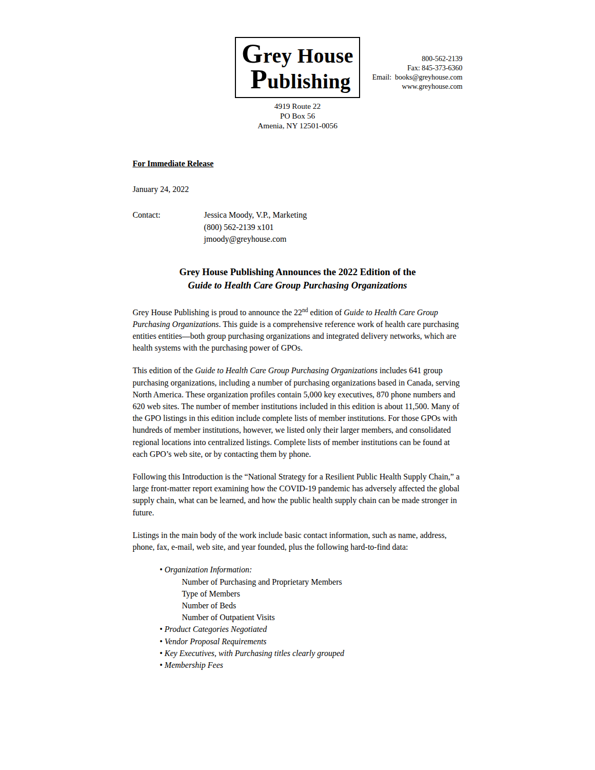800-562-2139
Fax: 845-373-6360
Email: books@greyhouse.com
www.greyhouse.com
Grey House
Publishing
4919 Route 22
PO Box 56
Amenia, NY 12501-0056
For Immediate Release
January 24, 2022
| Contact: | Jessica Moody, V.P., Marketing |
| | (800) 562-2139 x101 |
| | jmoody@greyhouse.com |
Grey House Publishing Announces the 2022 Edition of the
Guide to Health Care Group Purchasing Organizations
Grey House Publishing is proud to announce the 22nd edition of Guide to Health Care Group Purchasing Organizations. This guide is a comprehensive reference work of health care purchasing entities entities—both group purchasing organizations and integrated delivery networks, which are health systems with the purchasing power of GPOs.
This edition of the Guide to Health Care Group Purchasing Organizations includes 641 group purchasing organizations, including a number of purchasing organizations based in Canada, serving North America. These organization profiles contain 5,000 key executives, 870 phone numbers and 620 web sites. The number of member institutions included in this edition is about 11,500. Many of the GPO listings in this edition include complete lists of member institutions. For those GPOs with hundreds of member institutions, however, we listed only their larger members, and consolidated regional locations into centralized listings. Complete lists of member institutions can be found at each GPO’s web site, or by contacting them by phone.
Following this Introduction is the “National Strategy for a Resilient Public Health Supply Chain,” a large front-matter report examining how the COVID-19 pandemic has adversely affected the global supply chain, what can be learned, and how the public health supply chain can be made stronger in future.
Listings in the main body of the work include basic contact information, such as name, address, phone, fax, e-mail, web site, and year founded, plus the following hard-to-find data:
• Organization Information:
Number of Purchasing and Proprietary Members
Type of Members
Number of Beds
Number of Outpatient Visits
• Product Categories Negotiated
• Vendor Proposal Requirements
• Key Executives, with Purchasing titles clearly grouped
• Membership Fees